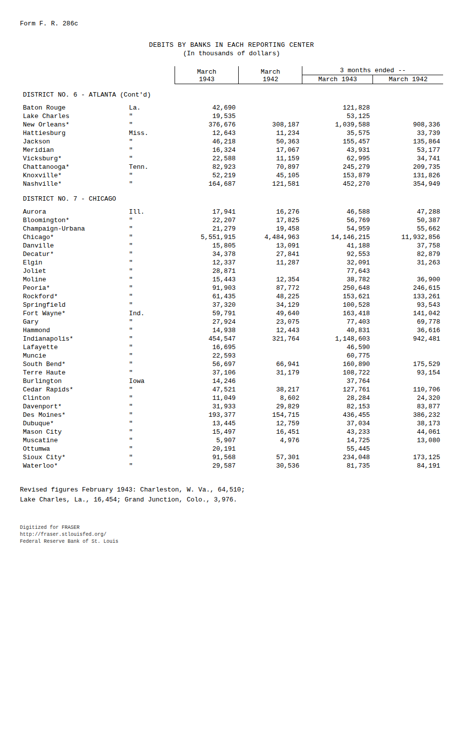Form F. R. 286c
DEBITS BY BANKS IN EACH REPORTING CENTER
(In thousands of dollars)
| | March 1943 | March 1942 | 3 months ended -- |
| --- | --- | --- | --- |
| | March 1943 | March 1942 |
| DISTRICT NO. 6 - ATLANTA (Cont'd) |
| Baton Rouge | La. | 42,690 | | 121,828 | |
| Lake Charles | " | 19,535 | | 53,125 | |
| New Orleans* | " | 376,676 | 308,187 | 1,039,588 | 908,336 |
| Hattiesburg | Miss. | 12,643 | 11,234 | 35,575 | 33,739 |
| Jackson | " | 46,218 | 50,363 | 155,457 | 135,864 |
| Meridian | " | 16,324 | 17,067 | 43,931 | 53,177 |
| Vicksburg* | " | 22,588 | 11,159 | 62,995 | 34,741 |
| Chattanooga* | Tenn. | 82,923 | 70,897 | 245,279 | 209,735 |
| Knoxville* | " | 52,219 | 45,105 | 153,879 | 131,826 |
| Nashville* | " | 164,687 | 121,581 | 452,270 | 354,949 |
| DISTRICT NO. 7 - CHICAGO |
| Aurora | Ill. | 17,941 | 16,276 | 46,588 | 47,288 |
| Bloomington* | " | 22,207 | 17,825 | 56,769 | 50,387 |
| Champaign-Urbana | " | 21,279 | 19,458 | 54,959 | 55,662 |
| Chicago* | " | 5,551,915 | 4,484,963 | 14,146,215 | 11,932,856 |
| Danville | " | 15,805 | 13,091 | 41,188 | 37,758 |
| Decatur* | " | 34,378 | 27,841 | 92,553 | 82,879 |
| Elgin | " | 12,337 | 11,287 | 32,091 | 31,263 |
| Joliet | " | 28,871 | | 77,643 | |
| Moline | " | 15,443 | 12,354 | 38,782 | 36,900 |
| Peoria* | " | 91,903 | 87,772 | 250,648 | 246,615 |
| Rockford* | " | 61,435 | 48,225 | 153,621 | 133,261 |
| Springfield | " | 37,320 | 34,129 | 100,528 | 93,543 |
| Fort Wayne* | Ind. | 59,791 | 49,640 | 163,418 | 141,042 |
| Gary | " | 27,924 | 23,075 | 77,403 | 69,778 |
| Hammond | " | 14,938 | 12,443 | 40,831 | 36,616 |
| Indianapolis* | " | 454,547 | 321,764 | 1,148,603 | 942,481 |
| Lafayette | " | 16,695 | | 46,590 | |
| Muncie | " | 22,593 | | 60,775 | |
| South Bend* | " | 56,697 | 66,941 | 160,890 | 175,529 |
| Terre Haute | " | 37,106 | 31,179 | 108,722 | 93,154 |
| Burlington | Iowa | 14,246 | | 37,764 | |
| Cedar Rapids* | " | 47,521 | 38,217 | 127,761 | 110,706 |
| Clinton | " | 11,049 | 8,602 | 28,284 | 24,320 |
| Davenport* | " | 31,933 | 29,829 | 82,153 | 83,877 |
| Des Moines* | " | 193,377 | 154,715 | 436,455 | 386,232 |
| Dubuque* | " | 13,445 | 12,759 | 37,034 | 38,173 |
| Mason City | " | 15,497 | 16,451 | 43,233 | 44,061 |
| Muscatine | " | 5,907 | 4,976 | 14,725 | 13,080 |
| Ottumwa | " | 20,191 | | 55,445 | |
| Sioux City* | " | 91,568 | 57,301 | 234,048 | 173,125 |
| Waterloo* | " | 29,587 | 30,536 | 81,735 | 84,191 |
Revised figures February 1943: Charleston, W. Va., 64,510;
Lake Charles, La., 16,454; Grand Junction, Colo., 3,976.
Digitized for FRASER
http://fraser.stlouisfed.org/
Federal Reserve Bank of St. Louis